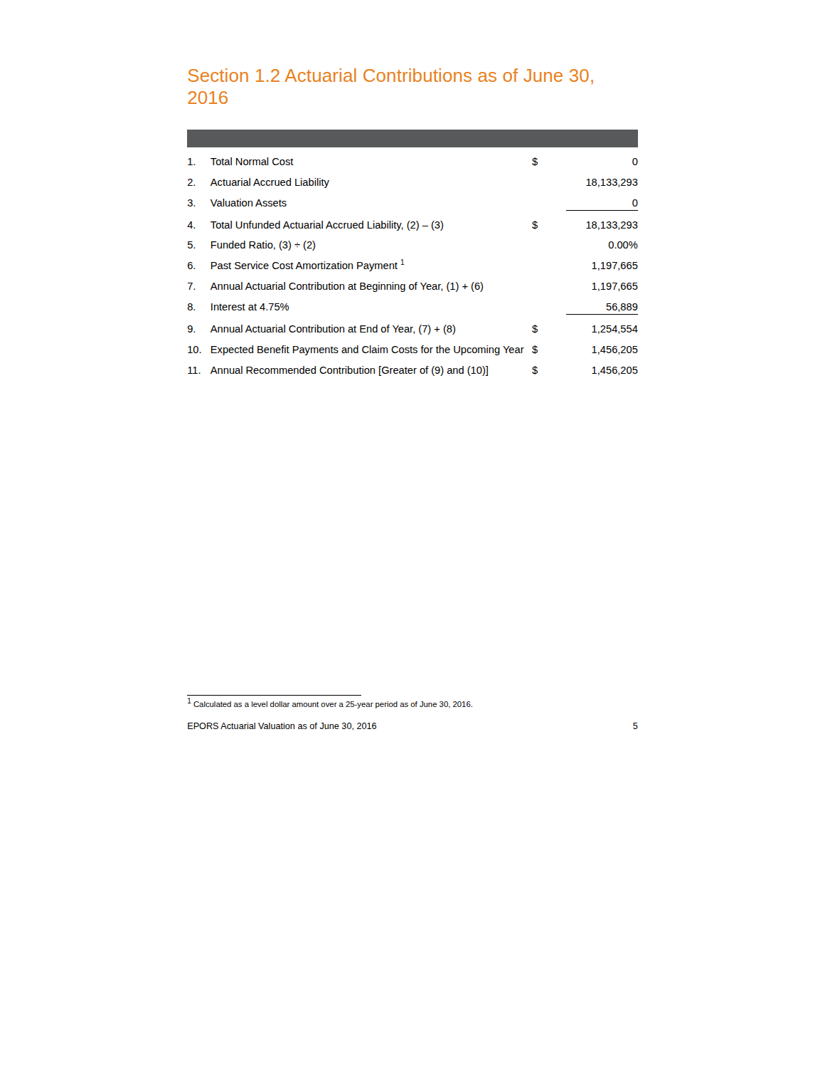Section 1.2 Actuarial Contributions as of June 30, 2016
| 1. | Total Normal Cost | $ | 0 |
| 2. | Actuarial Accrued Liability | | 18,133,293 |
| 3. | Valuation Assets | | 0 |
| 4. | Total Unfunded Actuarial Accrued Liability, (2) – (3) | $ | 18,133,293 |
| 5. | Funded Ratio, (3) ÷ (2) | | 0.00% |
| 6. | Past Service Cost Amortization Payment 1 | | 1,197,665 |
| 7. | Annual Actuarial Contribution at Beginning of Year, (1) + (6) | | 1,197,665 |
| 8. | Interest at 4.75% | | 56,889 |
| 9. | Annual Actuarial Contribution at End of Year, (7) + (8) | $ | 1,254,554 |
| 10. | Expected Benefit Payments and Claim Costs for the Upcoming Year | $ | 1,456,205 |
| 11. | Annual Recommended Contribution [Greater of (9) and (10)] | $ | 1,456,205 |
1 Calculated as a level dollar amount over a 25-year period as of June 30, 2016.
EPORS Actuarial Valuation as of June 30, 2016 5